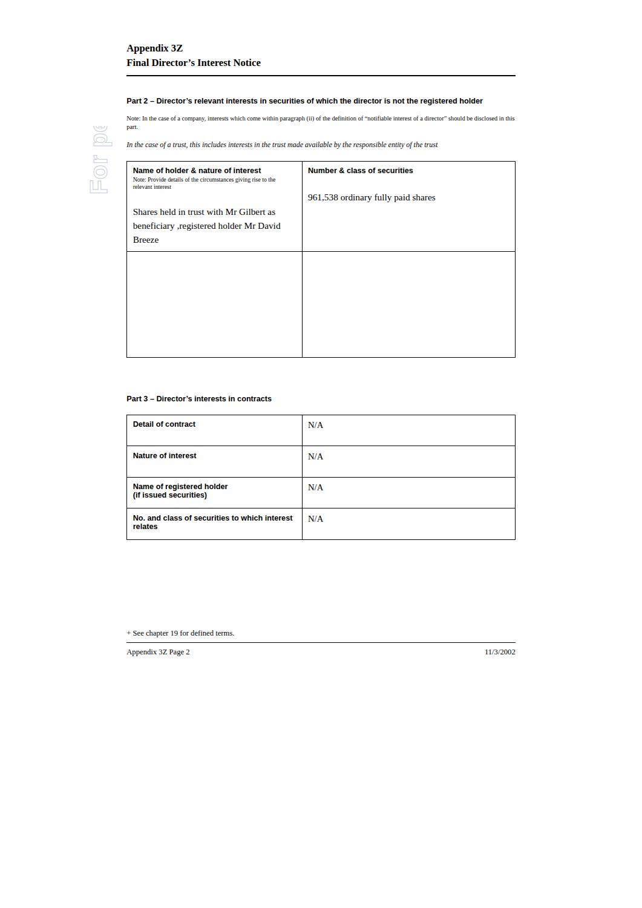For personal use only
Appendix 3Z
Final Director’s Interest Notice
Part 2 – Director’s relevant interests in securities of which the director is not the registered holder
Note: In the case of a company, interests which come within paragraph (ii) of the definition of “notifiable interest of a director” should be disclosed in this part.
In the case of a trust, this includes interests in the trust made available by the responsible entity of the trust
| Name of holder & nature of interest Note: Provide details of the circumstances giving rise to the relevant interest Shares held in trust with Mr Gilbert as beneficiary ,registered holder Mr David Breeze | Number & class of securities 961,538 ordinary fully paid shares |
Part 3 – Director’s interests in contracts
| Detail of contract | N/A |
| Nature of interest | N/A |
| Name of registered holder (if issued securities) | N/A |
| No. and class of securities to which interest relates | N/A |
+ See chapter 19 for defined terms.
Appendix 3Z Page 2 11/3/2002